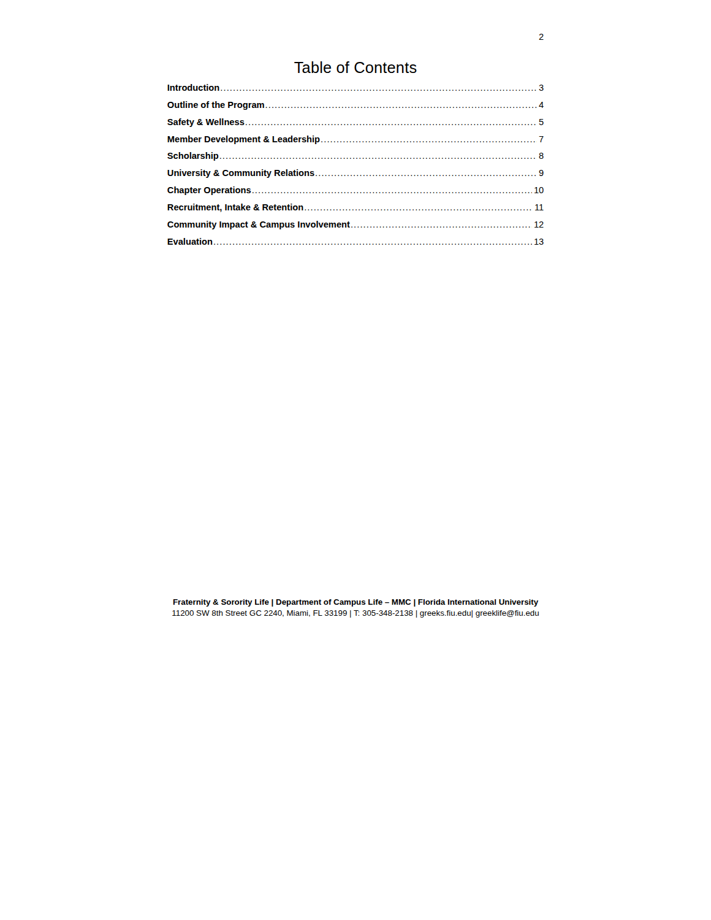2
Table of Contents
Introduction ................................................................................................................................. 3
Outline of the Program ................................................................................................................. 4
Safety & Wellness ......................................................................................................................... 5
Member Development & Leadership ................................................................................................. 7
Scholarship ................................................................................................................................. 8
University & Community Relations ................................................................................................. 9
Chapter Operations ................................................................................................................. 10
Recruitment, Intake & Retention ................................................................................................. 11
Community Impact & Campus Involvement ................................................................................. 12
Evaluation ................................................................................................................................. 13
Fraternity & Sorority Life | Department of Campus Life – MMC | Florida International University
11200 SW 8th Street GC 2240, Miami, FL 33199 | T: 305-348-2138 | greeks.fiu.edu| greeklife@fiu.edu